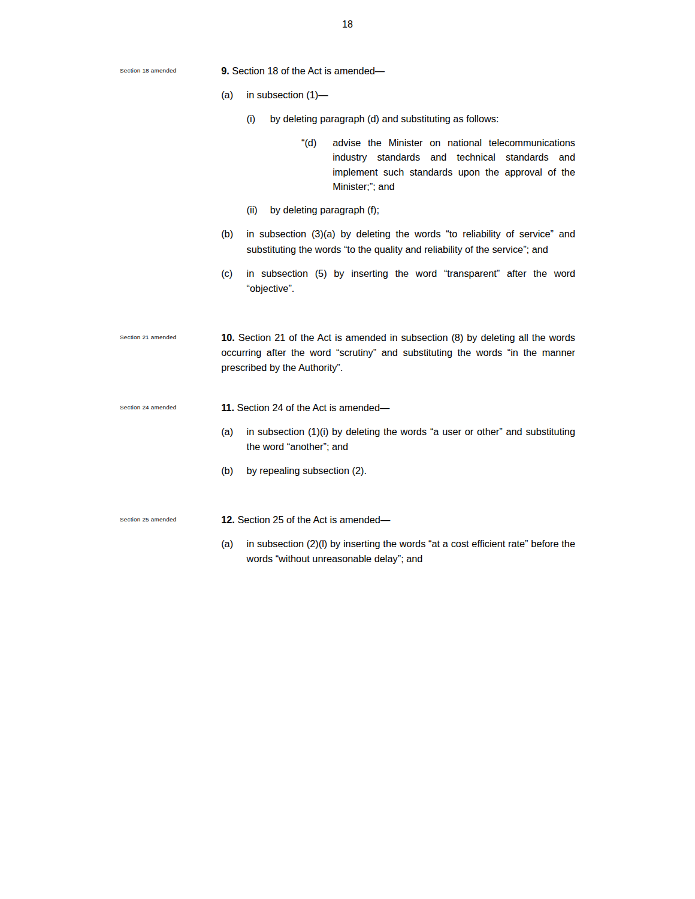18
Section 18 amended
9. Section 18 of the Act is amended—
(a) in subsection (1)—
(i) by deleting paragraph (d) and substituting as follows:
“(d) advise the Minister on national telecommunica­tions industry standards and technical standards and implement such standards upon the approval of the Minister;”; and
(ii) by deleting paragraph (f);
(b) in subsection (3)(a) by deleting the words “to reliability of service” and substituting the words “to the quality and reliability of the service”; and
(c) in subsection (5) by inserting the word “transparent” after the word “objective”.
Section 21 amended
10. Section 21 of the Act is amended in subsection (8) by deleting all the words occurring after the word “scrutiny” and substituting the words “in the manner prescribed by the Authority”.
Section 24 amended
11. Section 24 of the Act is amended—
(a) in subsection (1)(i) by deleting the words “a user or other” and substituting the word “another”; and
(b) by repealing subsection (2).
Section 25 amended
12. Section 25 of the Act is amended—
(a) in subsection (2)(l) by inserting the words “at a cost efficient rate” before the words “without unreasonable delay”; and